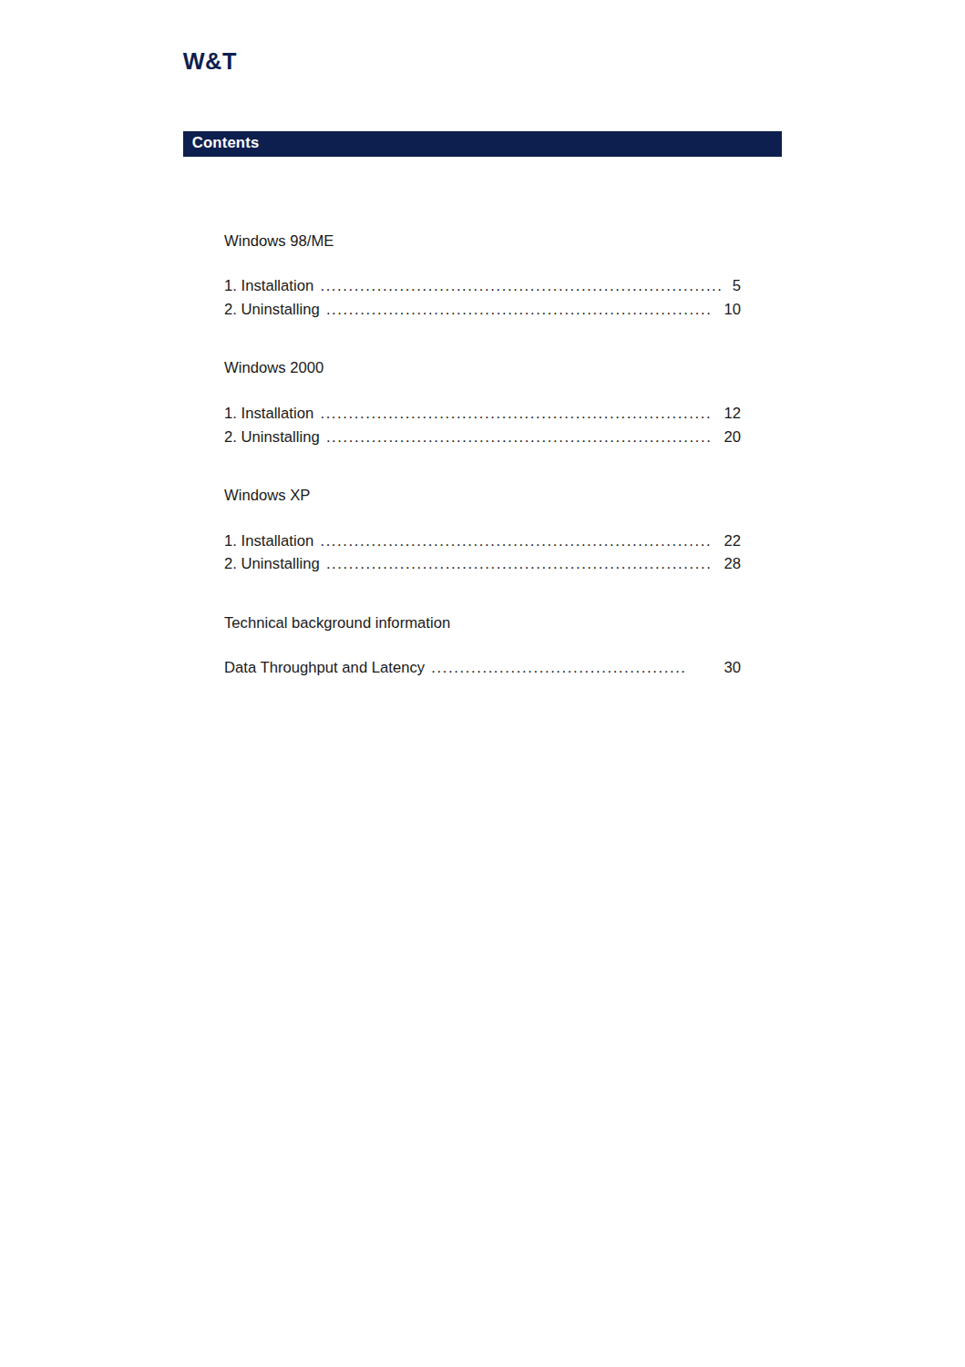W&T
Contents
Windows 98/ME
1. Installation ....................................................................... 5
2. Uninstalling .................................................................... 10
Windows 2000
1. Installation ..................................................................... 12
2. Uninstalling .................................................................... 20
Windows XP
1. Installation ..................................................................... 22
2. Uninstalling .................................................................... 28
Technical background information
Data Throughput and Latency ............................................. 30